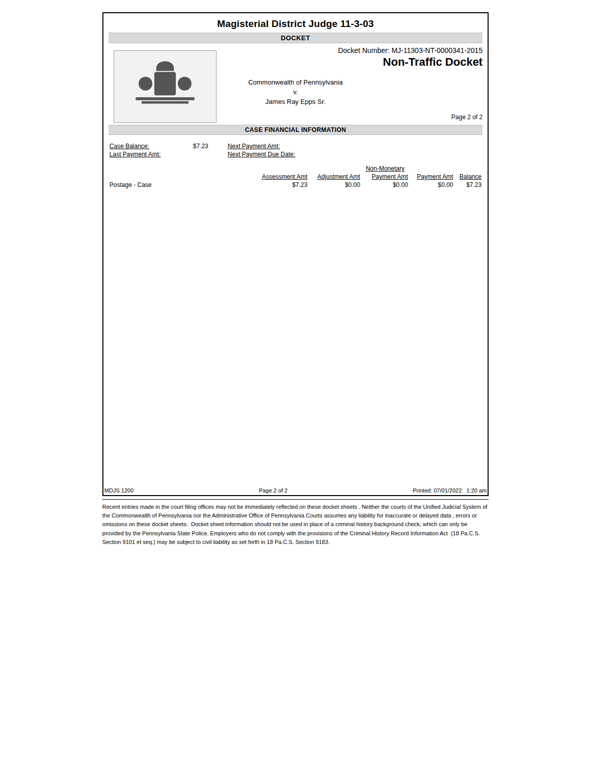Magisterial District Judge 11-3-03
DOCKET
Docket Number: MJ-11303-NT-0000341-2015
Non-Traffic Docket
Commonwealth of Pennsylvania
v.
James Ray Epps Sr.
Page 2 of 2
CASE FINANCIAL INFORMATION
| Case Balance: | $7.23 | | Next Payment Amt: | | | | |
| Last Payment Amt: | | | Next Payment Due Date: | | | | |
| | | Non-Monetary | | |
| | Assessment Amt | Adjustment Amt | Payment Amt | Payment Amt | Balance |
| Postage - Case | $7.23 | $0.00 | $0.00 | $0.00 | $7.23 |
MDJS 1200
Page 2 of 2
Printed: 07/01/2022 1:20 am
Recent entries made in the court filing offices may not be immediately reflected on these docket sheets . Neither the courts of the Unified Judicial System of the Commonwealth of Pennsylvania nor the Administrative Office of Pennsylvania Courts assumes any liability for inaccurate or delayed data , errors or omissions on these docket sheets. Docket sheet information should not be used in place of a criminal history background check, which can only be provided by the Pennsylvania State Police. Employers who do not comply with the provisions of the Criminal History Record Information Act (18 Pa.C.S. Section 9101 et seq.) may be subject to civil liability as set forth in 18 Pa.C.S. Section 9183.